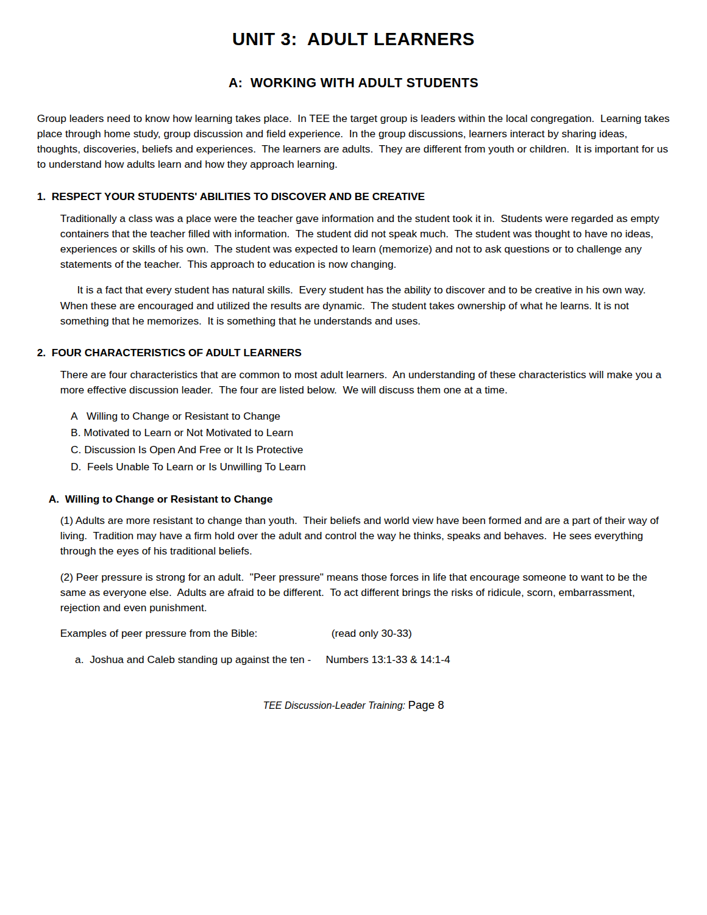UNIT 3: ADULT LEARNERS
A: WORKING WITH ADULT STUDENTS
Group leaders need to know how learning takes place. In TEE the target group is leaders within the local congregation. Learning takes place through home study, group discussion and field experience. In the group discussions, learners interact by sharing ideas, thoughts, discoveries, beliefs and experiences. The learners are adults. They are different from youth or children. It is important for us to understand how adults learn and how they approach learning.
1. RESPECT YOUR STUDENTS' ABILITIES TO DISCOVER AND BE CREATIVE
Traditionally a class was a place were the teacher gave information and the student took it in. Students were regarded as empty containers that the teacher filled with information. The student did not speak much. The student was thought to have no ideas, experiences or skills of his own. The student was expected to learn (memorize) and not to ask questions or to challenge any statements of the teacher. This approach to education is now changing.
It is a fact that every student has natural skills. Every student has the ability to discover and to be creative in his own way. When these are encouraged and utilized the results are dynamic. The student takes ownership of what he learns. It is not something that he memorizes. It is something that he understands and uses.
2. FOUR CHARACTERISTICS OF ADULT LEARNERS
There are four characteristics that are common to most adult learners. An understanding of these characteristics will make you a more effective discussion leader. The four are listed below. We will discuss them one at a time.
A Willing to Change or Resistant to Change
B. Motivated to Learn or Not Motivated to Learn
C. Discussion Is Open And Free or It Is Protective
D. Feels Unable To Learn or Is Unwilling To Learn
A. Willing to Change or Resistant to Change
(1) Adults are more resistant to change than youth. Their beliefs and world view have been formed and are a part of their way of living. Tradition may have a firm hold over the adult and control the way he thinks, speaks and behaves. He sees everything through the eyes of his traditional beliefs.
(2) Peer pressure is strong for an adult. "Peer pressure" means those forces in life that encourage someone to want to be the same as everyone else. Adults are afraid to be different. To act different brings the risks of ridicule, scorn, embarrassment, rejection and even punishment.
Examples of peer pressure from the Bible: (read only 30-33)
a. Joshua and Caleb standing up against the ten - Numbers 13:1-33 & 14:1-4
TEE Discussion-Leader Training: Page 8